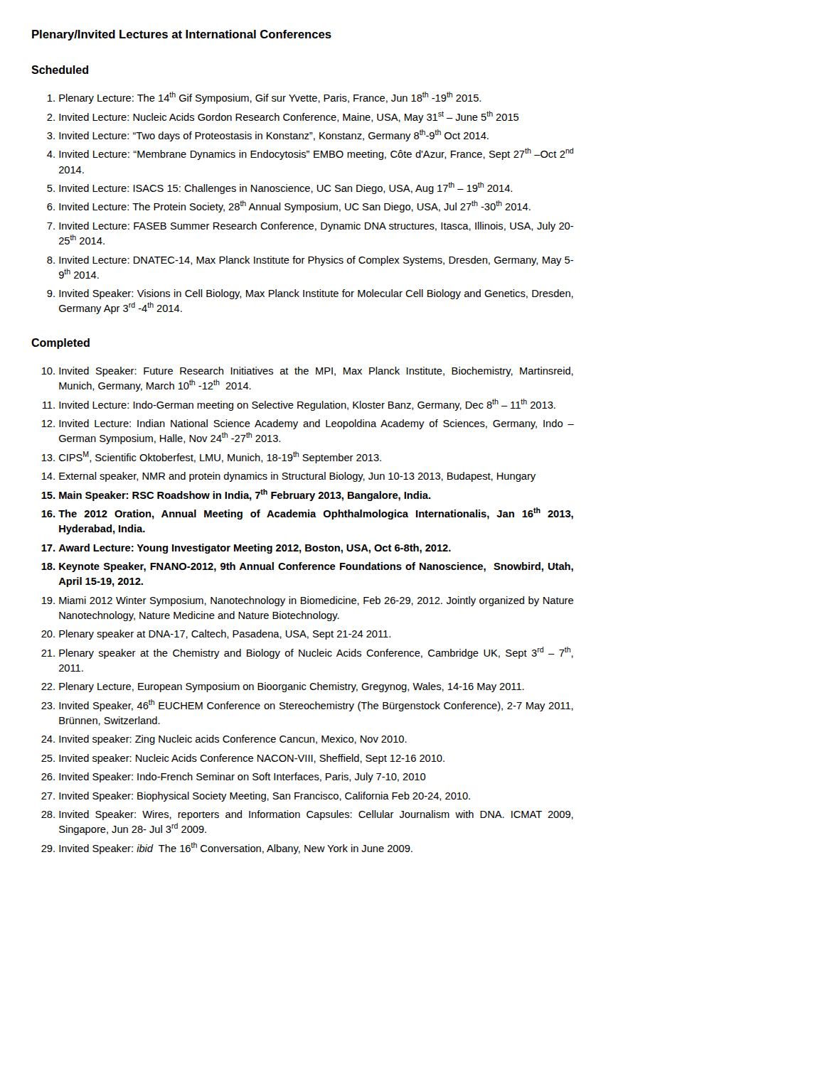Plenary/Invited Lectures at International Conferences
Scheduled
Plenary Lecture: The 14th Gif Symposium, Gif sur Yvette, Paris, France, Jun 18th -19th 2015.
Invited Lecture: Nucleic Acids Gordon Research Conference, Maine, USA, May 31st – June 5th 2015
Invited Lecture: “Two days of Proteostasis in Konstanz”, Konstanz, Germany 8th-9th Oct 2014.
Invited Lecture: “Membrane Dynamics in Endocytosis” EMBO meeting, Côte d'Azur, France, Sept 27th –Oct 2nd 2014.
Invited Lecture: ISACS 15: Challenges in Nanoscience, UC San Diego, USA, Aug 17th – 19th 2014.
Invited Lecture: The Protein Society, 28th Annual Symposium, UC San Diego, USA, Jul 27th -30th 2014.
Invited Lecture: FASEB Summer Research Conference, Dynamic DNA structures, Itasca, Illinois, USA, July 20-25th 2014.
Invited Lecture: DNATEC-14, Max Planck Institute for Physics of Complex Systems, Dresden, Germany, May 5-9th 2014.
Invited Speaker: Visions in Cell Biology, Max Planck Institute for Molecular Cell Biology and Genetics, Dresden, Germany Apr 3rd -4th 2014.
Completed
Invited Speaker: Future Research Initiatives at the MPI, Max Planck Institute, Biochemistry, Martinsreid, Munich, Germany, March 10th -12th 2014.
Invited Lecture: Indo-German meeting on Selective Regulation, Kloster Banz, Germany, Dec 8th – 11th 2013.
Invited Lecture: Indian National Science Academy and Leopoldina Academy of Sciences, Germany, Indo –German Symposium, Halle, Nov 24th -27th 2013.
CIPSM, Scientific Oktoberfest, LMU, Munich, 18-19th September 2013.
External speaker, NMR and protein dynamics in Structural Biology, Jun 10-13 2013, Budapest, Hungary
Main Speaker: RSC Roadshow in India, 7th February 2013, Bangalore, India.
The 2012 Oration, Annual Meeting of Academia Ophthalmologica Internationalis, Jan 16th 2013, Hyderabad, India.
Award Lecture: Young Investigator Meeting 2012, Boston, USA, Oct 6-8th, 2012.
Keynote Speaker, FNANO-2012, 9th Annual Conference Foundations of Nanoscience, Snowbird, Utah, April 15-19, 2012.
Miami 2012 Winter Symposium, Nanotechnology in Biomedicine, Feb 26-29, 2012. Jointly organized by Nature Nanotechnology, Nature Medicine and Nature Biotechnology.
Plenary speaker at DNA-17, Caltech, Pasadena, USA, Sept 21-24 2011.
Plenary speaker at the Chemistry and Biology of Nucleic Acids Conference, Cambridge UK, Sept 3rd – 7th, 2011.
Plenary Lecture, European Symposium on Bioorganic Chemistry, Gregynog, Wales, 14-16 May 2011.
Invited Speaker, 46th EUCHEM Conference on Stereochemistry (The Bürgenstock Conference), 2-7 May 2011, Brünnen, Switzerland.
Invited speaker: Zing Nucleic acids Conference Cancun, Mexico, Nov 2010.
Invited speaker: Nucleic Acids Conference NACON-VIII, Sheffield, Sept 12-16 2010.
Invited Speaker: Indo-French Seminar on Soft Interfaces, Paris, July 7-10, 2010
Invited Speaker: Biophysical Society Meeting, San Francisco, California Feb 20-24, 2010.
Invited Speaker: Wires, reporters and Information Capsules: Cellular Journalism with DNA. ICMAT 2009, Singapore, Jun 28- Jul 3rd 2009.
Invited Speaker: ibid The 16th Conversation, Albany, New York in June 2009.